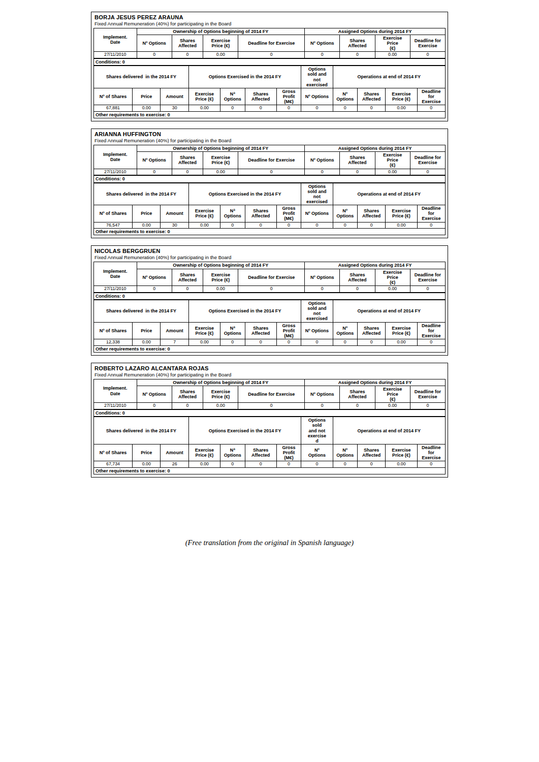BORJA JESUS PEREZ ARAUNA
Fixed Annual Remuneration (40%) for participating in the Board
| Implement. Date | Ownership of Options beginning of 2014 FY | Assigned Options during 2014 FY |
| Nº Options | Shares Affected | Exercise Price (€) | Deadline for Exercise | Nº Options | Shares Affected | Exercise Price (€) | Deadline for Exercise |
| 27/11/2010 | 0 | 0 | 0.00 | 0 | 0 | 0 | 0.00 | 0 |
| Conditions: 0 |
| Shares delivered in the 2014 FY | Options Exercised in the 2014 FY | Options sold and not exercised | Operations at end of 2014 FY |
| Nº of Shares | Price | Amount | Exercise Price (€) | Nª Options | Shares Affected | Gross Profit (M€) | Nº Options | Nº Options | Shares Affected | Exercise Price (€) | Deadline for Exercise |
| 67,881 | 0.00 | 30 | 0.00 | 0 | 0 | 0 | 0 | 0 | 0 | 0.00 | 0 |
Other requirements to exercise: 0
ARIANNA HUFFINGTON
Fixed Annual Remuneration (40%) for participating in the Board
| Implement. Date | Ownership of Options beginning of 2014 FY | Assigned Options during 2014 FY |
| Nº Options | Shares Affected | Exercise Price (€) | Deadline for Exercise | Nº Options | Shares Affected | Exercise Price (€) | Deadline for Exercise |
| 27/11/2010 | 0 | 0 | 0.00 | 0 | 0 | 0 | 0.00 | 0 |
| Conditions: 0 |
| Shares delivered in the 2014 FY | Options Exercised in the 2014 FY | Options sold and not exercised | Operations at end of 2014 FY |
| Nº of Shares | Price | Amount | Exercise Price (€) | Nª Options | Shares Affected | Gross Profit (M€) | Nº Options | Nº Options | Shares Affected | Exercise Price (€) | Deadline for Exercise |
| 76,547 | 0.00 | 30 | 0.00 | 0 | 0 | 0 | 0 | 0 | 0 | 0.00 | 0 |
Other requirements to exercise: 0
NICOLAS BERGGRUEN
Fixed Annual Remuneration (40%) for participating in the Board
| Implement. Date | Ownership of Options beginning of 2014 FY | Assigned Options during 2014 FY |
| Nº Options | Shares Affected | Exercise Price (€) | Deadline for Exercise | Nº Options | Shares Affected | Exercise Price (€) | Deadline for Exercise |
| 27/11/2010 | 0 | 0 | 0.00 | 0 | 0 | 0 | 0.00 | 0 |
| Conditions: 0 |
| Shares delivered in the 2014 FY | Options Exercised in the 2014 FY | Options sold and not exercised | Operations at end of 2014 FY |
| Nº of Shares | Price | Amount | Exercise Price (€) | Nª Options | Shares Affected | Gross Profit (M€) | Nº Options | Nº Options | Shares Affected | Exercise Price (€) | Deadline for Exercise |
| 12,338 | 0.00 | 7 | 0.00 | 0 | 0 | 0 | 0 | 0 | 0 | 0.00 | 0 |
Other requirements to exercise: 0
ROBERTO LAZARO ALCANTARA ROJAS
Fixed Annual Remuneration (40%) for participating in the Board
| Implement. Date | Ownership of Options beginning of 2014 FY | Assigned Options during 2014 FY |
| Nº Options | Shares Affected | Exercise Price (€) | Deadline for Exercise | Nº Options | Shares Affected | Exercise Price (€) | Deadline for Exercise |
| 27/11/2010 | 0 | 0 | 0.00 | 0 | 0 | 0 | 0.00 | 0 |
| Conditions: 0 |
| Shares delivered in the 2014 FY | Options Exercised in the 2014 FY | Options sold and not exercise d | Operations at end of 2014 FY |
| Nº of Shares | Price | Amount | Exercise Price (€) | Nª Options | Shares Affected | Gross Profit (M€) | Nº Options | Nº Options | Shares Affected | Exercise Price (€) | Deadline for Exercise |
| 67,734 | 0.00 | 26 | 0.00 | 0 | 0 | 0 | 0 | 0 | 0 | 0.00 | 0 |
Other requirements to exercise: 0
(Free translation from the original in Spanish language)